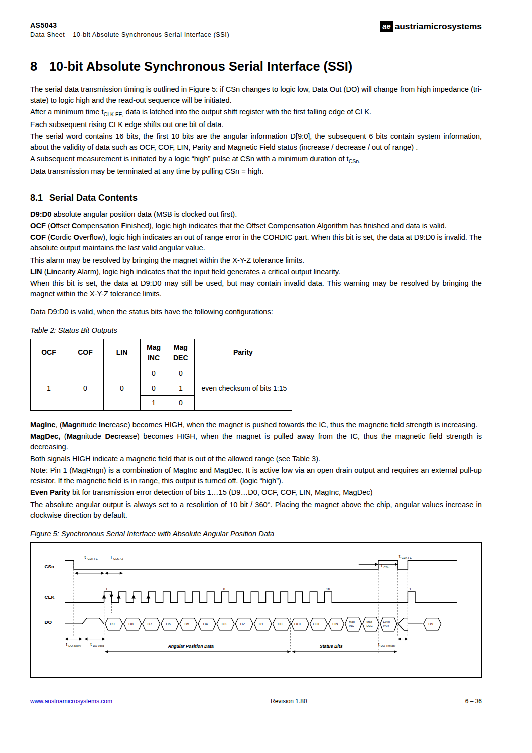AS5043
Data Sheet – 10-bit Absolute Synchronous Serial Interface (SSI)
ae austriamicrosystems
810-bit Absolute Synchronous Serial Interface (SSI)
The serial data transmission timing is outlined in Figure 5: if CSn changes to logic low, Data Out (DO) will change from high impedance (tri-state) to logic high and the read-out sequence will be initiated.
After a minimum time tCLK FE, data is latched into the output shift register with the first falling edge of CLK.
Each subsequent rising CLK edge shifts out one bit of data.
The serial word contains 16 bits, the first 10 bits are the angular information D[9:0], the subsequent 6 bits contain system information, about the validity of data such as OCF, COF, LIN, Parity and Magnetic Field status (increase / decrease / out of range) .
A subsequent measurement is initiated by a logic “high” pulse at CSn with a minimum duration of tCSn.
Data transmission may be terminated at any time by pulling CSn = high.
8.1 Serial Data Contents
D9:D0 absolute angular position data (MSB is clocked out first).
OCF (Offset Compensation Finished), logic high indicates that the Offset Compensation Algorithm has finished and data is valid.
COF (Cordic Overflow), logic high indicates an out of range error in the CORDIC part. When this bit is set, the data at D9:D0 is invalid. The absolute output maintains the last valid angular value.
This alarm may be resolved by bringing the magnet within the X-Y-Z tolerance limits.
LIN (Linearity Alarm), logic high indicates that the input field generates a critical output linearity.
When this bit is set, the data at D9:D0 may still be used, but may contain invalid data. This warning may be resolved by bringing the magnet within the X-Y-Z tolerance limits.
Data D9:D0 is valid, when the status bits have the following configurations:
Table 2: Status Bit Outputs
| OCF | COF | LIN | Mag INC | Mag DEC | Parity |
| --- | --- | --- | --- | --- | --- |
| 1 | 0 | 0 | 0 | 0 | even checksum of bits 1:15 |
| 0 | 1 |
| 1 | 0 |
MagInc, (Magnitude Increase) becomes HIGH, when the magnet is pushed towards the IC, thus the magnetic field strength is increasing.
MagDec, (Magnitude Decrease) becomes HIGH, when the magnet is pulled away from the IC, thus the magnetic field strength is decreasing.
Both signals HIGH indicate a magnetic field that is out of the allowed range (see Table 3).
Note: Pin 1 (MagRngn) is a combination of MagInc and MagDec. It is active low via an open drain output and requires an external pull-up resistor. If the magnetic field is in range, this output is turned off. (logic “high”).
Even Parity bit for transmission error detection of bits 1…15 (D9…D0, OCF, COF, LIN, MagInc, MagDec)
The absolute angular output is always set to a resolution of 10 bit / 360°. Placing the magnet above the chip, angular values increase in clockwise direction by default.
Figure 5: Synchronous Serial Interface with Absolute Angular Position Data
CSn CLK DO t CLK FE T CLK / 2 t CSn t CLK FE 1 8 16 1 D9 D8 D7 D6 D5 D4 D3 D2 D1 D0 OCF COF LIN Mag INC Mag DEC Even PAR D9 t DO active t DO valid Angular Position Data Status Bits t DO Tristate
www.austriamicrosystems.com
Revision 1.80
6 – 36